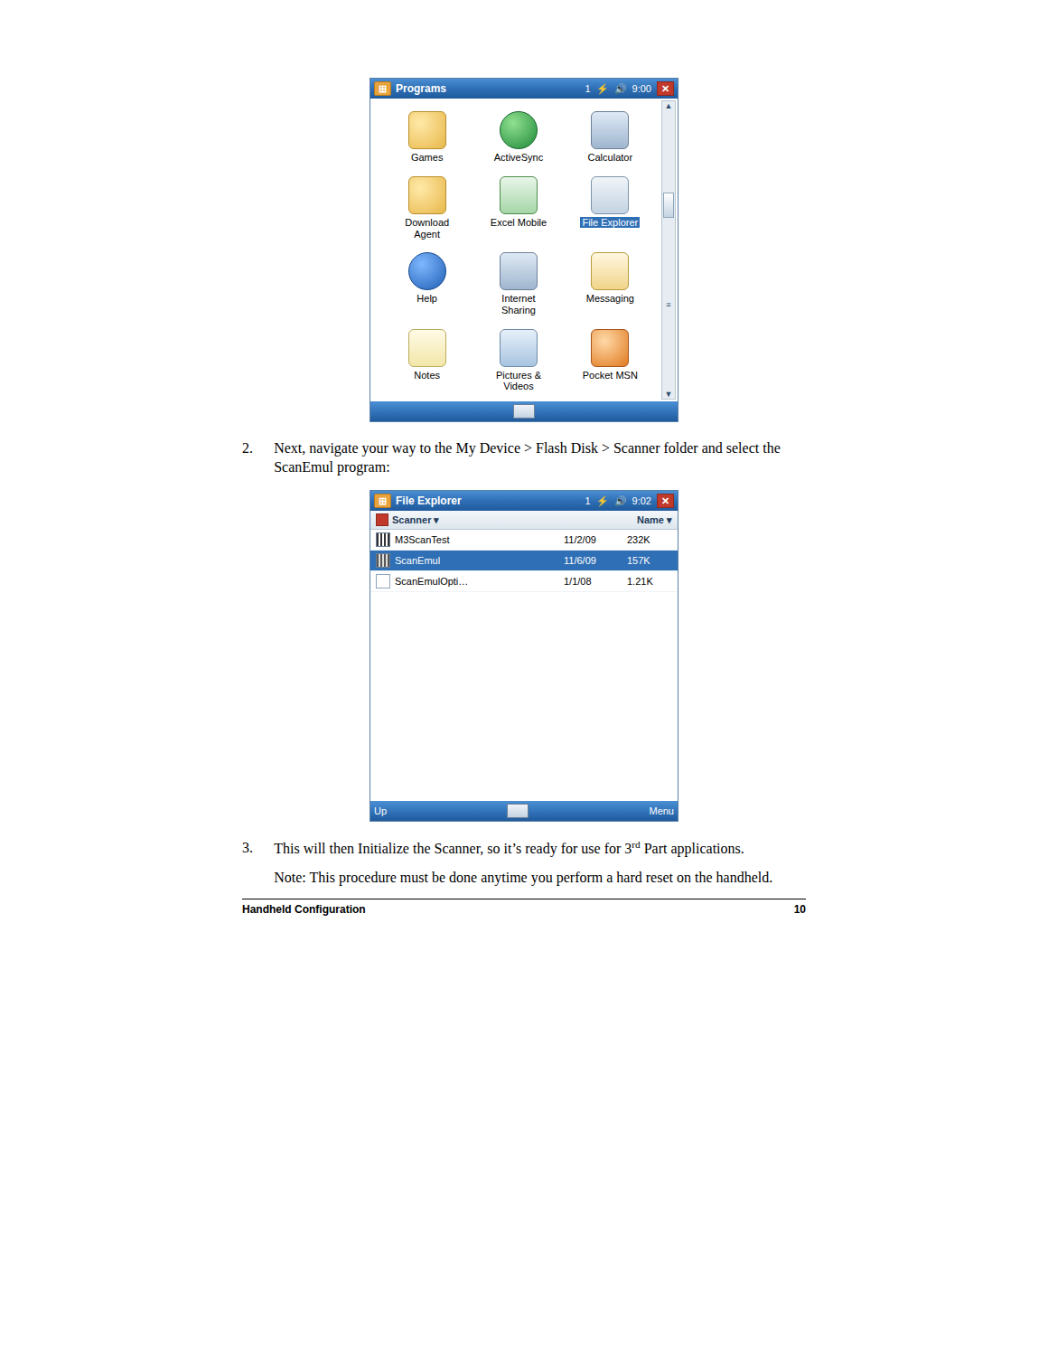⊞Programs
1⚡🔊9:00✕
Games
ActiveSync
Calculator
Download
Agent
Excel Mobile
File Explorer
Help
Internet
Sharing
Messaging
Notes
Pictures &
Videos
Pocket MSN
▲ ≡ ▼
2. Next, navigate your way to the My Device > Flash Disk > Scanner folder and select the ScanEmul program:
⊞File Explorer
1⚡🔊9:02✕
Scanner ▾
Name ▾
M3ScanTest 11/2/09 232K
ScanEmul 11/6/09 157K
ScanEmulOpti… 1/1/08 1.21K
Up Menu
3. This will then Initialize the Scanner, so it’s ready for use for 3rd Part applications.
Note: This procedure must be done anytime you perform a hard reset on the handheld.
Handheld Configuration 10